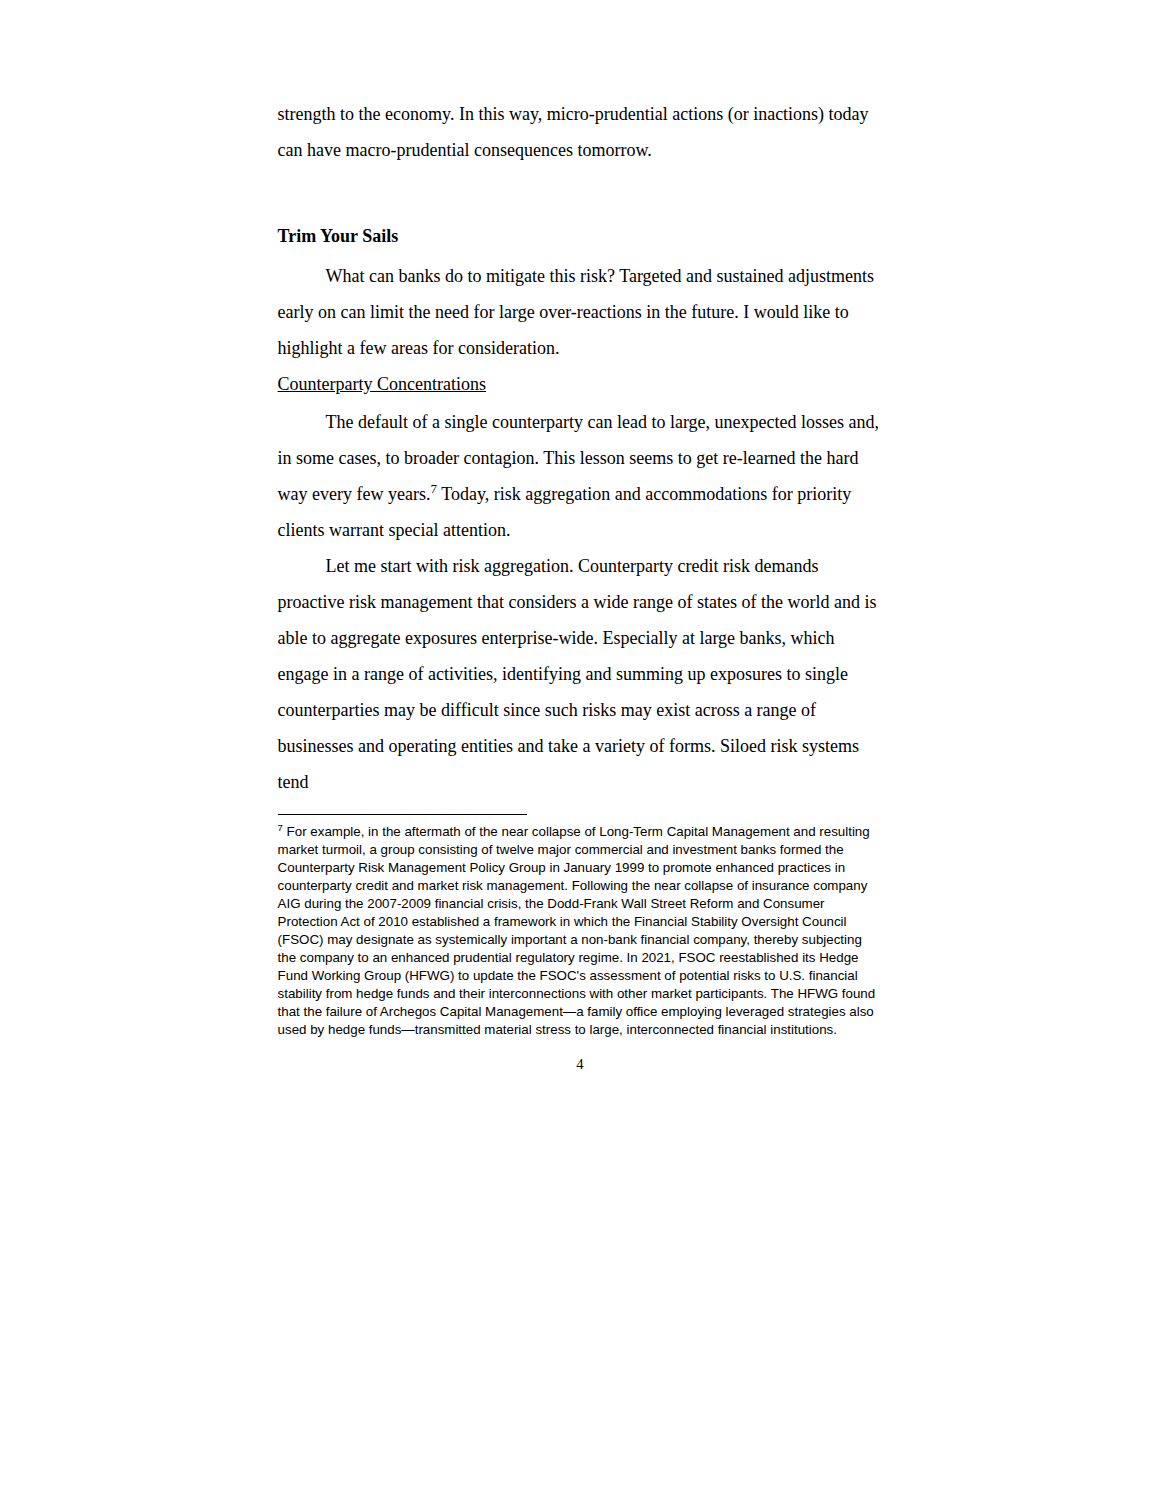strength to the economy. In this way, micro-prudential actions (or inactions) today can have macro-prudential consequences tomorrow.
Trim Your Sails
What can banks do to mitigate this risk? Targeted and sustained adjustments early on can limit the need for large over-reactions in the future. I would like to highlight a few areas for consideration.
Counterparty Concentrations
The default of a single counterparty can lead to large, unexpected losses and, in some cases, to broader contagion. This lesson seems to get re-learned the hard way every few years.7 Today, risk aggregation and accommodations for priority clients warrant special attention.
Let me start with risk aggregation. Counterparty credit risk demands proactive risk management that considers a wide range of states of the world and is able to aggregate exposures enterprise-wide. Especially at large banks, which engage in a range of activities, identifying and summing up exposures to single counterparties may be difficult since such risks may exist across a range of businesses and operating entities and take a variety of forms. Siloed risk systems tend
7 For example, in the aftermath of the near collapse of Long-Term Capital Management and resulting market turmoil, a group consisting of twelve major commercial and investment banks formed the Counterparty Risk Management Policy Group in January 1999 to promote enhanced practices in counterparty credit and market risk management. Following the near collapse of insurance company AIG during the 2007-2009 financial crisis, the Dodd-Frank Wall Street Reform and Consumer Protection Act of 2010 established a framework in which the Financial Stability Oversight Council (FSOC) may designate as systemically important a non-bank financial company, thereby subjecting the company to an enhanced prudential regulatory regime. In 2021, FSOC reestablished its Hedge Fund Working Group (HFWG) to update the FSOC's assessment of potential risks to U.S. financial stability from hedge funds and their interconnections with other market participants. The HFWG found that the failure of Archegos Capital Management—a family office employing leveraged strategies also used by hedge funds—transmitted material stress to large, interconnected financial institutions.
4